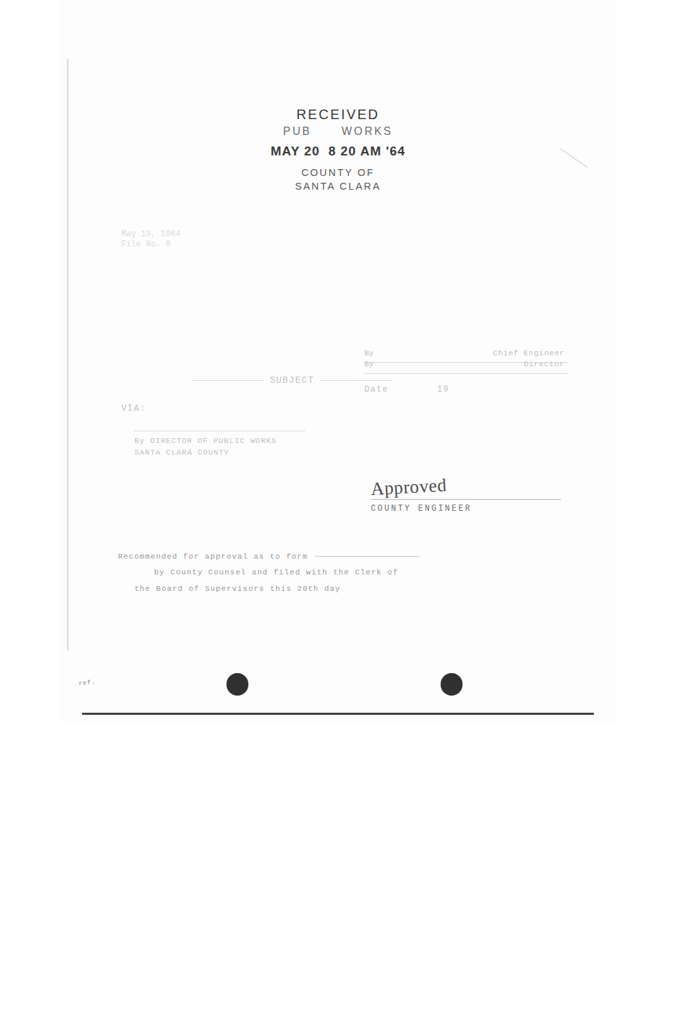RECEIVED
PUB WORKS
MAY 20 8 20 AM '64
COUNTY OF SANTA CLARA
May 19, 1964
File No. 0
SUBJECT
VIA:
By Chief Engineer
By Director
Date 19
By DIRECTOR OF PUBLIC WORKS
SANTA CLARA COUNTY
Approved
COUNTY ENGINEER
Recommended for approval as to form
by County Counsel and filed with the Clerk of
the Board of Supervisors this 20th day
ref.